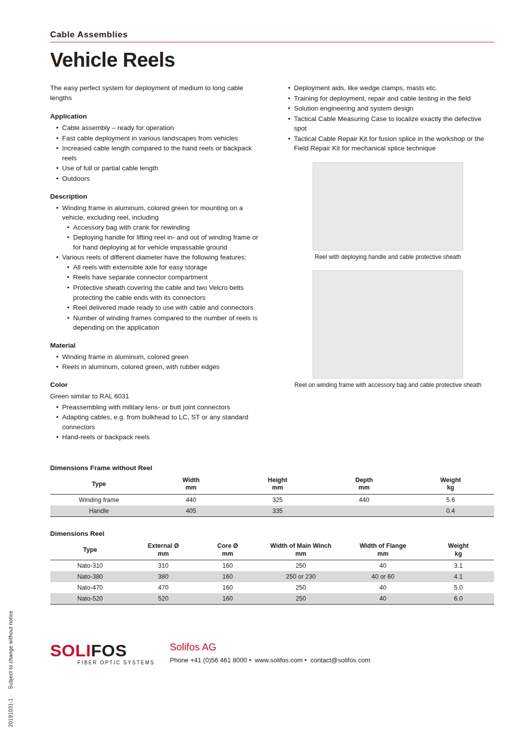Cable Assemblies
Vehicle Reels
The easy perfect system for deployment of medium to long cable lengths
Application
Cable assembly – ready for operation
Fast cable deployment in various landscapes from vehicles
Increased cable length compared to the hand reels or backpack reels
Use of full or partial cable length
Outdoors
Description
Winding frame in aluminum, colored green for mounting on a vehicle, excluding reel, including
Accessory bag with crank for rewinding
Deploying handle for lifting reel in- and out of winding frame or for hand deploying at for vehicle impassable ground
Various reels of different diameter have the following features:
All reels with extensible axle for easy storage
Reels have separate connector compartment
Protective sheath covering the cable and two Velcro belts protecting the cable ends with its connectors
Reel delivered made ready to use with cable and connectors
Number of winding frames compared to the number of reels is depending on the application
Material
Winding frame in aluminum, colored green
Reels in aluminum, colored green, with rubber edges
Color
Green similar to RAL 6031
Preassembling with military lens- or butt joint connectors
Adapting cables, e.g. from bulkhead to LC, ST or any standard connectors
Hand-reels or backpack reels
Deployment aids, like wedge clamps, masts etc.
Training for deployment, repair and cable testing in the field
Solution engineering and system design
Tactical Cable Measuring Case to localize exactly the defective spot
Tactical Cable Repair Kit for fusion splice in the workshop or the Field Repair Kit for mechanical splice technique
Reel with deploying handle and cable protective sheath
Reel on winding frame with accessory bag and cable protective sheath
Dimensions Frame without Reel
| Type | Width mm | Height mm | Depth mm | Weight kg |
| --- | --- | --- | --- | --- |
| Winding frame | 440 | 325 | 440 | 5.6 |
| Handle | 405 | 335 | | 0.4 |
Dimensions Reel
| Type | External Ø mm | Core Ø mm | Width of Main Winch mm | Width of Flange mm | Weight kg |
| --- | --- | --- | --- | --- | --- |
| Nato-310 | 310 | 160 | 250 | 40 | 3.1 |
| Nato-380 | 380 | 160 | 250 or 230 | 40 or 60 | 4.1 |
| Nato-470 | 470 | 160 | 250 | 40 | 5.0 |
| Nato-520 | 520 | 160 | 250 | 40 | 6.0 |
SOLIFOS
FIBER OPTIC SYSTEMS
Solifos AG
Phone +41 (0)56 461 8000 • www.solifos.com • contact@solifos.com
20191031-1 Subject to change without notice